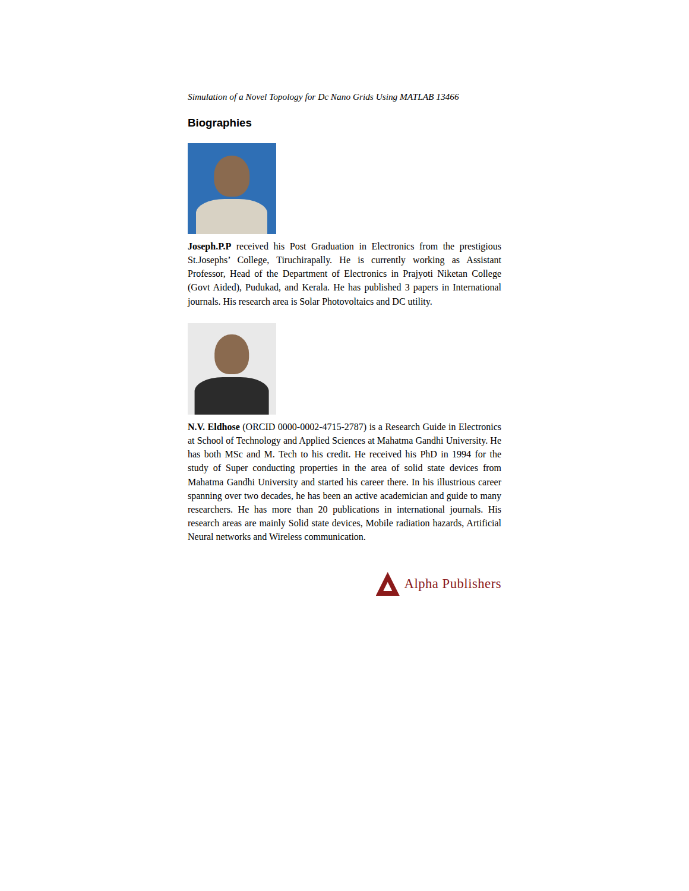Simulation of a Novel Topology for Dc Nano Grids Using MATLAB 13466
Biographies
Joseph.P.P received his Post Graduation in Electronics from the prestigious St.Josephs’ College, Tiruchirapally. He is currently working as Assistant Professor, Head of the Department of Electronics in Prajyoti Niketan College (Govt Aided), Pudukad, and Kerala. He has published 3 papers in International journals. His research area is Solar Photovoltaics and DC utility.
N.V. Eldhose (ORCID 0000-0002-4715-2787) is a Research Guide in Electronics at School of Technology and Applied Sciences at Mahatma Gandhi University. He has both MSc and M. Tech to his credit. He received his PhD in 1994 for the study of Super conducting properties in the area of solid state devices from Mahatma Gandhi University and started his career there. In his illustrious career spanning over two decades, he has been an active academician and guide to many researchers. He has more than 20 publications in international journals. His research areas are mainly Solid state devices, Mobile radiation hazards, Artificial Neural networks and Wireless communication.
Alpha Publishers